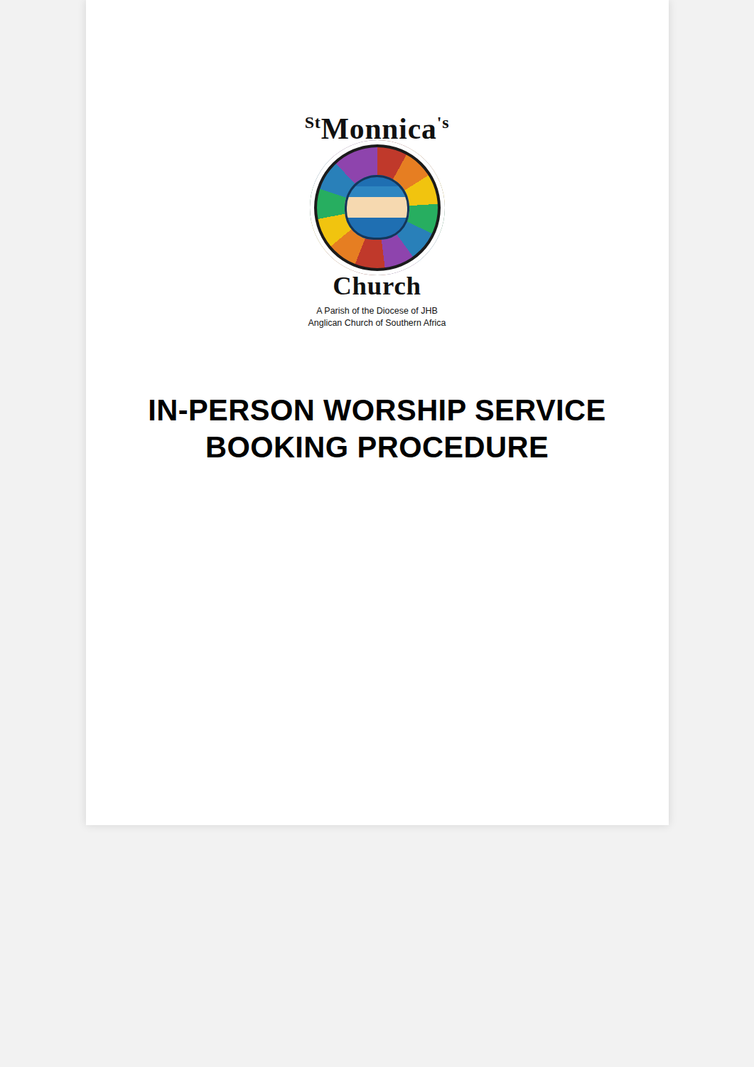St Monnica's
Church
A Parish of the Diocese of JHB
Anglican Church of Southern Africa
In-Person Worship Service Booking Procedure